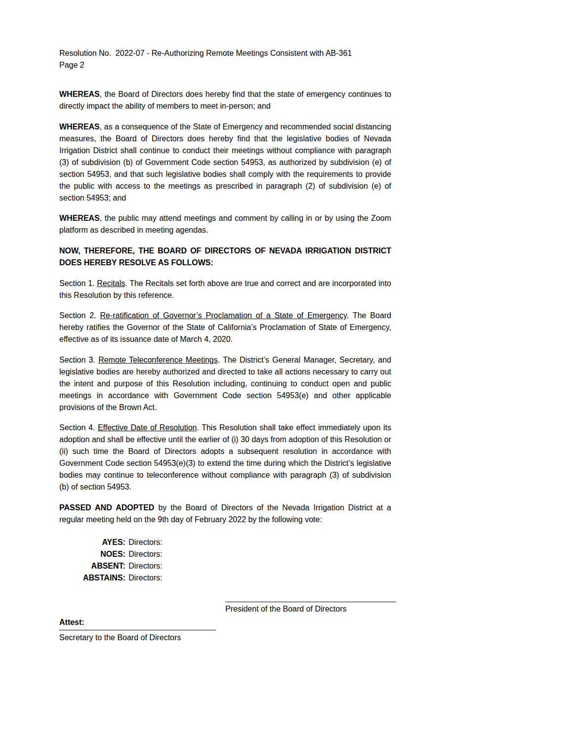Resolution No. 2022-07 - Re-Authorizing Remote Meetings Consistent with AB-361
Page 2
WHEREAS, the Board of Directors does hereby find that the state of emergency continues to directly impact the ability of members to meet in-person; and
WHEREAS, as a consequence of the State of Emergency and recommended social distancing measures, the Board of Directors does hereby find that the legislative bodies of Nevada Irrigation District shall continue to conduct their meetings without compliance with paragraph (3) of subdivision (b) of Government Code section 54953, as authorized by subdivision (e) of section 54953, and that such legislative bodies shall comply with the requirements to provide the public with access to the meetings as prescribed in paragraph (2) of subdivision (e) of section 54953; and
WHEREAS, the public may attend meetings and comment by calling in or by using the Zoom platform as described in meeting agendas.
NOW, THEREFORE, THE BOARD OF DIRECTORS OF NEVADA IRRIGATION DISTRICT DOES HEREBY RESOLVE AS FOLLOWS:
Section 1. Recitals. The Recitals set forth above are true and correct and are incorporated into this Resolution by this reference.
Section 2. Re-ratification of Governor’s Proclamation of a State of Emergency. The Board hereby ratifies the Governor of the State of California’s Proclamation of State of Emergency, effective as of its issuance date of March 4, 2020.
Section 3. Remote Teleconference Meetings. The District’s General Manager, Secretary, and legislative bodies are hereby authorized and directed to take all actions necessary to carry out the intent and purpose of this Resolution including, continuing to conduct open and public meetings in accordance with Government Code section 54953(e) and other applicable provisions of the Brown Act.
Section 4. Effective Date of Resolution. This Resolution shall take effect immediately upon its adoption and shall be effective until the earlier of (i) 30 days from adoption of this Resolution or (ii) such time the Board of Directors adopts a subsequent resolution in accordance with Government Code section 54953(e)(3) to extend the time during which the District’s legislative bodies may continue to teleconference without compliance with paragraph (3) of subdivision (b) of section 54953.
PASSED AND ADOPTED by the Board of Directors of the Nevada Irrigation District at a regular meeting held on the 9th day of February 2022 by the following vote:
| AYES: | Directors: |
| NOES: | Directors: |
| ABSENT: | Directors: |
| ABSTAINS: | Directors: |
President of the Board of Directors
Attest:
Secretary to the Board of Directors